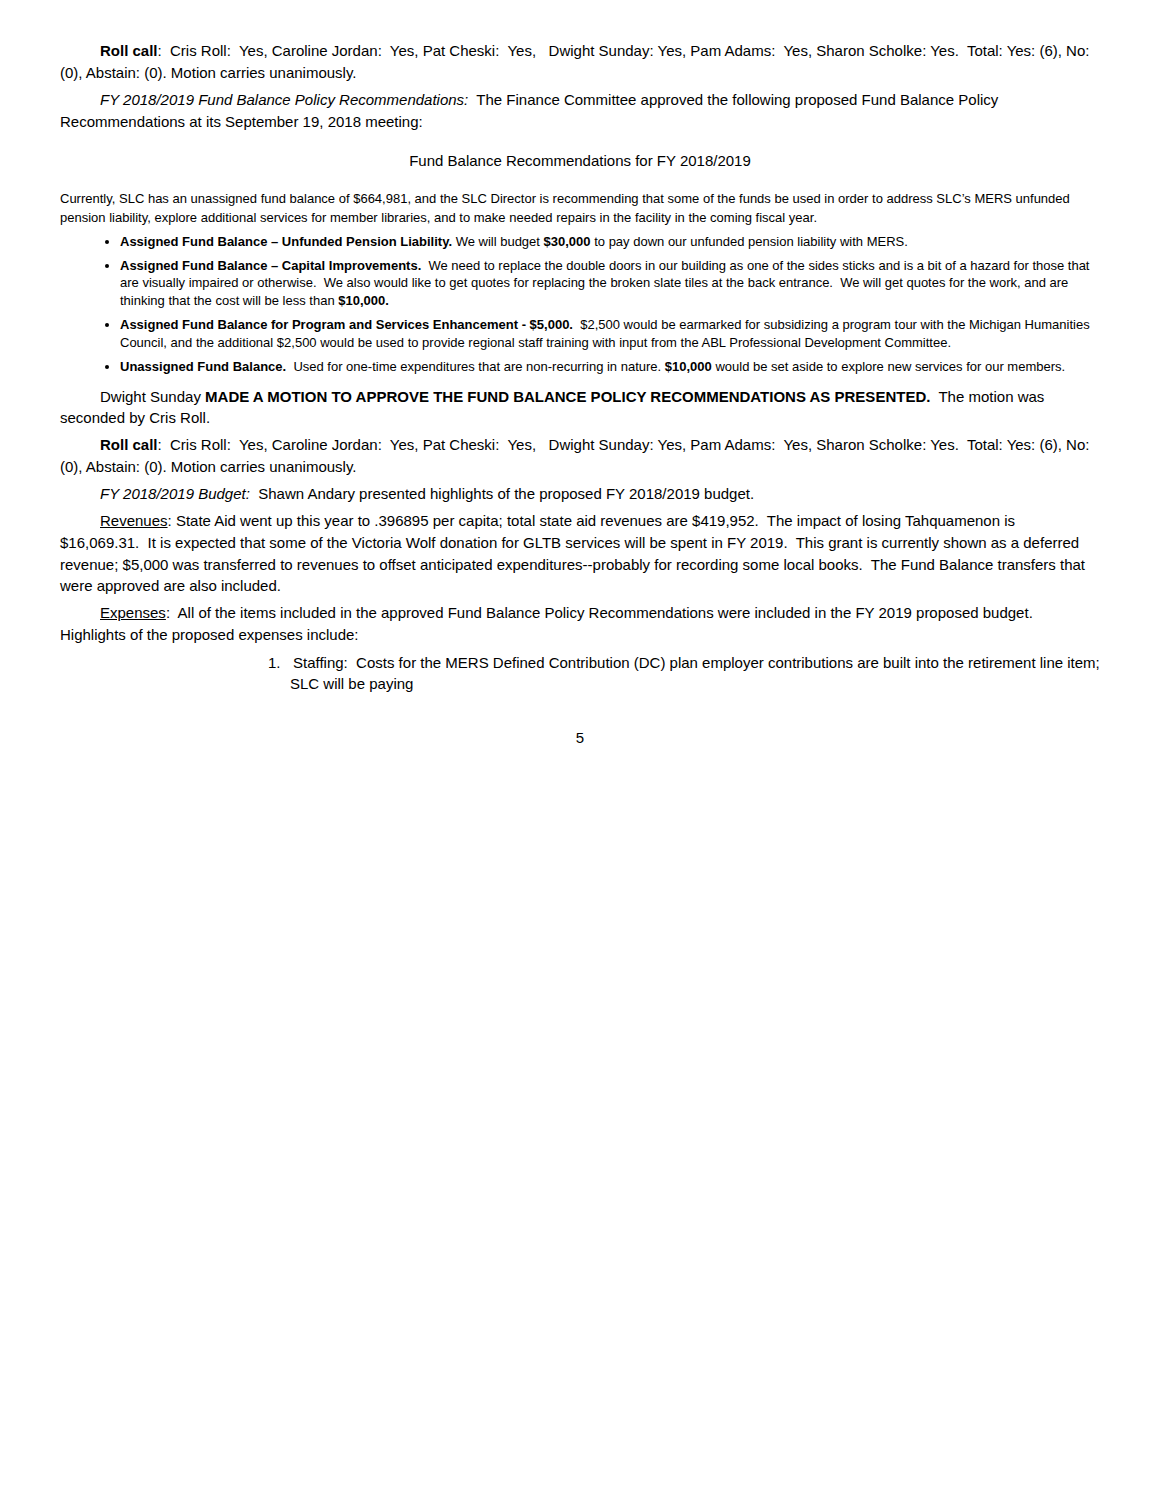Roll call: Cris Roll: Yes, Caroline Jordan: Yes, Pat Cheski: Yes, Dwight Sunday: Yes, Pam Adams: Yes, Sharon Scholke: Yes. Total: Yes: (6), No: (0), Abstain: (0). Motion carries unanimously.
FY 2018/2019 Fund Balance Policy Recommendations: The Finance Committee approved the following proposed Fund Balance Policy Recommendations at its September 19, 2018 meeting:
Fund Balance Recommendations for FY 2018/2019
Currently, SLC has an unassigned fund balance of $664,981, and the SLC Director is recommending that some of the funds be used in order to address SLC’s MERS unfunded pension liability, explore additional services for member libraries, and to make needed repairs in the facility in the coming fiscal year.
Assigned Fund Balance – Unfunded Pension Liability. We will budget $30,000 to pay down our unfunded pension liability with MERS.
Assigned Fund Balance – Capital Improvements. We need to replace the double doors in our building as one of the sides sticks and is a bit of a hazard for those that are visually impaired or otherwise. We also would like to get quotes for replacing the broken slate tiles at the back entrance. We will get quotes for the work, and are thinking that the cost will be less than $10,000.
Assigned Fund Balance for Program and Services Enhancement - $5,000. $2,500 would be earmarked for subsidizing a program tour with the Michigan Humanities Council, and the additional $2,500 would be used to provide regional staff training with input from the ABL Professional Development Committee.
Unassigned Fund Balance. Used for one-time expenditures that are non-recurring in nature. $10,000 would be set aside to explore new services for our members.
Dwight Sunday MADE A MOTION TO APPROVE THE FUND BALANCE POLICY RECOMMENDATIONS AS PRESENTED. The motion was seconded by Cris Roll.
Roll call: Cris Roll: Yes, Caroline Jordan: Yes, Pat Cheski: Yes, Dwight Sunday: Yes, Pam Adams: Yes, Sharon Scholke: Yes. Total: Yes: (6), No: (0), Abstain: (0). Motion carries unanimously.
FY 2018/2019 Budget: Shawn Andary presented highlights of the proposed FY 2018/2019 budget.
Revenues: State Aid went up this year to .396895 per capita; total state aid revenues are $419,952. The impact of losing Tahquamenon is $16,069.31. It is expected that some of the Victoria Wolf donation for GLTB services will be spent in FY 2019. This grant is currently shown as a deferred revenue; $5,000 was transferred to revenues to offset anticipated expenditures--probably for recording some local books. The Fund Balance transfers that were approved are also included.
Expenses: All of the items included in the approved Fund Balance Policy Recommendations were included in the FY 2019 proposed budget. Highlights of the proposed expenses include:
1. Staffing: Costs for the MERS Defined Contribution (DC) plan employer contributions are built into the retirement line item; SLC will be paying
5